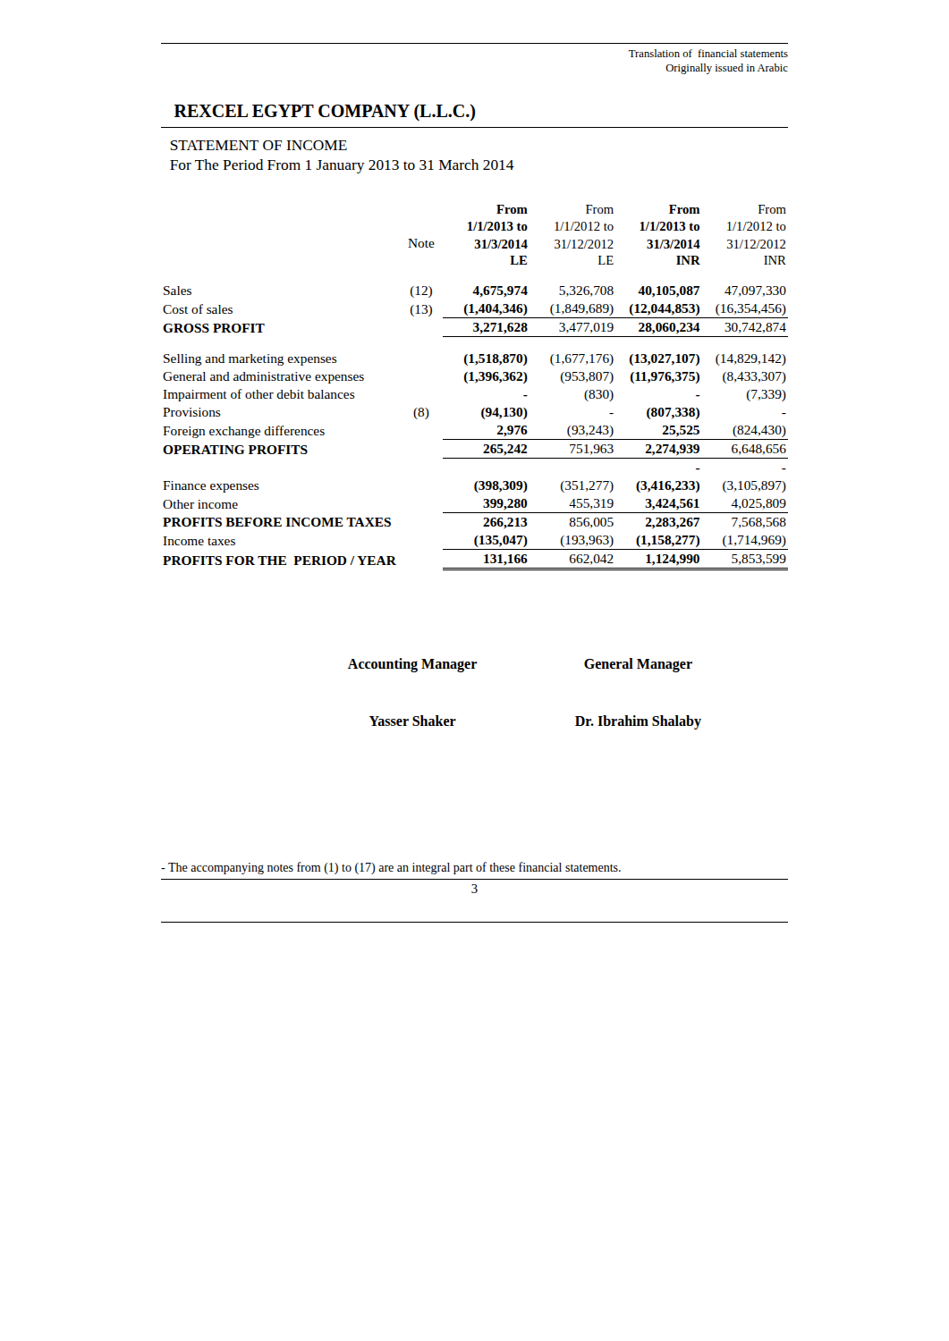Translation of financial statements
Originally issued in Arabic
REXCEL EGYPT COMPANY (L.L.C.)
STATEMENT OF INCOME
For The Period From 1 January 2013 to 31 March 2014
| | | From | From | From | From |
| | | 1/1/2013 to | 1/1/2012 to | 1/1/2013 to | 1/1/2012 to |
| | Note | 31/3/2014 | 31/12/2012 | 31/3/2014 | 31/12/2012 |
| | | LE | LE | INR | INR |
| Sales | (12) | 4,675,974 | 5,326,708 | 40,105,087 | 47,097,330 |
| Cost of sales | (13) | (1,404,346) | (1,849,689) | (12,044,853) | (16,354,456) |
| GROSS PROFIT | | 3,271,628 | 3,477,019 | 28,060,234 | 30,742,874 |
| Selling and marketing expenses | | (1,518,870) | (1,677,176) | (13,027,107) | (14,829,142) |
| General and administrative expenses | | (1,396,362) | (953,807) | (11,976,375) | (8,433,307) |
| Impairment of other debit balances | | - | (830) | - | (7,339) |
| Provisions | (8) | (94,130) | - | (807,338) | - |
| Foreign exchange differences | | 2,976 | (93,243) | 25,525 | (824,430) |
| OPERATING PROFITS | | 265,242 | 751,963 | 2,274,939 | 6,648,656 |
| | | | | - | - |
| Finance expenses | | (398,309) | (351,277) | (3,416,233) | (3,105,897) |
| Other income | | 399,280 | 455,319 | 3,424,561 | 4,025,809 |
| PROFITS BEFORE INCOME TAXES | | 266,213 | 856,005 | 2,283,267 | 7,568,568 |
| Income taxes | | (135,047) | (193,963) | (1,158,277) | (1,714,969) |
| PROFITS FOR THE PERIOD / YEAR | | 131,166 | 662,042 | 1,124,990 | 5,853,599 |
| Accounting Manager | General Manager |
| Yasser Shaker | Dr. Ibrahim Shalaby |
- The accompanying notes from (1) to (17) are an integral part of these financial statements.
3